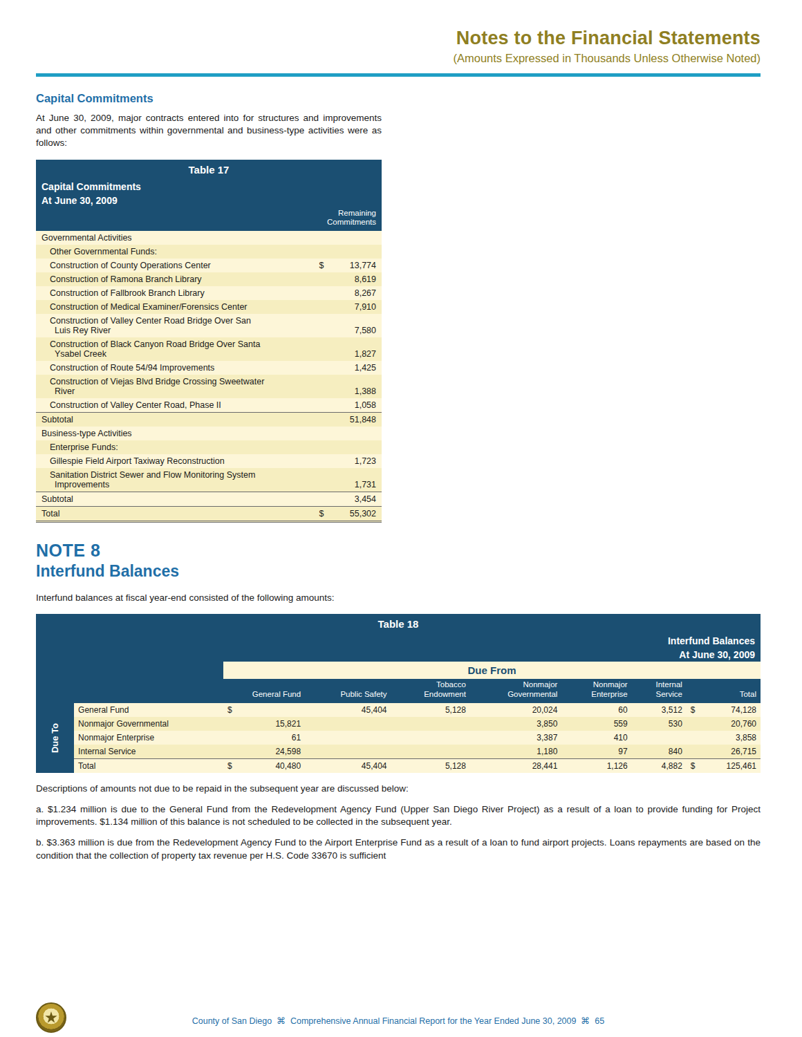Notes to the Financial Statements
(Amounts Expressed in Thousands Unless Otherwise Noted)
Capital Commitments
At June 30, 2009, major contracts entered into for structures and improvements and other commitments within governmental and business-type activities were as follows:
| Table 17 |
| Capital Commitments |
| At June 30, 2009 |
| | Remaining Commitments |
| Governmental Activities |
| Other Governmental Funds: |
| Construction of County Operations Center | $ | 13,774 |
| Construction of Ramona Branch Library | | 8,619 |
| Construction of Fallbrook Branch Library | | 8,267 |
| Construction of Medical Examiner/Forensics Center | | 7,910 |
| Construction of Valley Center Road Bridge Over San Luis Rey River | | 7,580 |
| Construction of Black Canyon Road Bridge Over Santa Ysabel Creek | | 1,827 |
| Construction of Route 54/94 Improvements | | 1,425 |
| Construction of Viejas Blvd Bridge Crossing Sweetwater River | | 1,388 |
| Construction of Valley Center Road, Phase II | | 1,058 |
| Subtotal | | 51,848 |
| Business-type Activities |
| Enterprise Funds: |
| Gillespie Field Airport Taxiway Reconstruction | | 1,723 |
| Sanitation District Sewer and Flow Monitoring System Improvements | | 1,731 |
| Subtotal | | 3,454 |
| Total | $ | 55,302 |
NOTE 8
Interfund Balances
Interfund balances at fiscal year-end consisted of the following amounts:
| Table 18 |
| Interfund Balances |
| At June 30, 2009 |
| | | Due From |
| | | General Fund | Public Safety | Tobacco Endowment | Nonmajor Governmental | Nonmajor Enterprise | Internal Service | Total |
| Due To | General Fund | $ | | 45,404 | 5,128 | 20,024 | 60 | 3,512 | $ | 74,128 |
| Nonmajor Governmental | | 15,821 | | | 3,850 | 559 | 530 | | 20,760 |
| Nonmajor Enterprise | | 61 | | | 3,387 | 410 | | | 3,858 |
| Internal Service | | 24,598 | | | 1,180 | 97 | 840 | | 26,715 |
| Total | $ | 40,480 | 45,404 | 5,128 | 28,441 | 1,126 | 4,882 | $ | 125,461 |
Descriptions of amounts not due to be repaid in the subsequent year are discussed below:
a. $1.234 million is due to the General Fund from the Redevelopment Agency Fund (Upper San Diego River Project) as a result of a loan to provide funding for Project improvements. $1.134 million of this balance is not scheduled to be collected in the subsequent year.
b. $3.363 million is due from the Redevelopment Agency Fund to the Airport Enterprise Fund as a result of a loan to fund airport projects. Loans repayments are based on the condition that the collection of property tax revenue per H.S. Code 33670 is sufficient
County of San Diego ⌘ Comprehensive Annual Financial Report for the Year Ended June 30, 2009 ⌘ 65